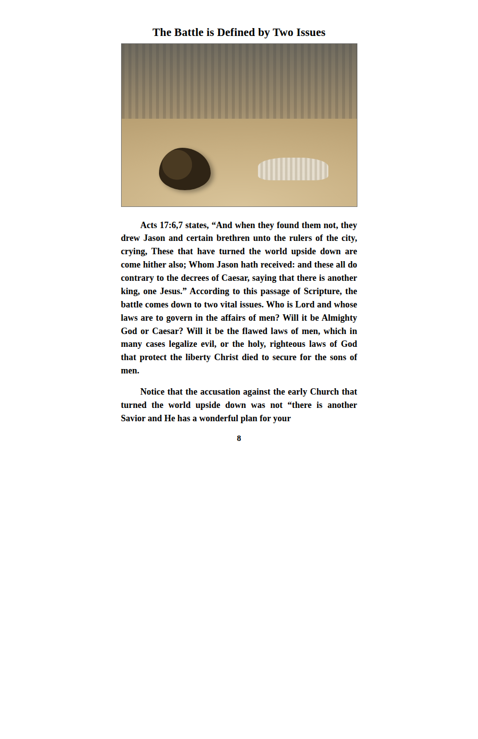The Battle is Defined by Two Issues
Acts 17:6,7 states, “And when they found them not, they drew Jason and certain brethren unto the rulers of the city, crying, These that have turned the world upside down are come hither also; Whom Jason hath received: and these all do contrary to the decrees of Caesar, saying that there is another king, one Jesus.” According to this passage of Scripture, the battle comes down to two vital issues. Who is Lord and whose laws are to govern in the affairs of men? Will it be Almighty God or Caesar? Will it be the flawed laws of men, which in many cases legalize evil, or the holy, righteous laws of God that protect the liberty Christ died to secure for the sons of men.
Notice that the accusation against the early Church that turned the world upside down was not “there is another Savior and He has a wonderful plan for your
8